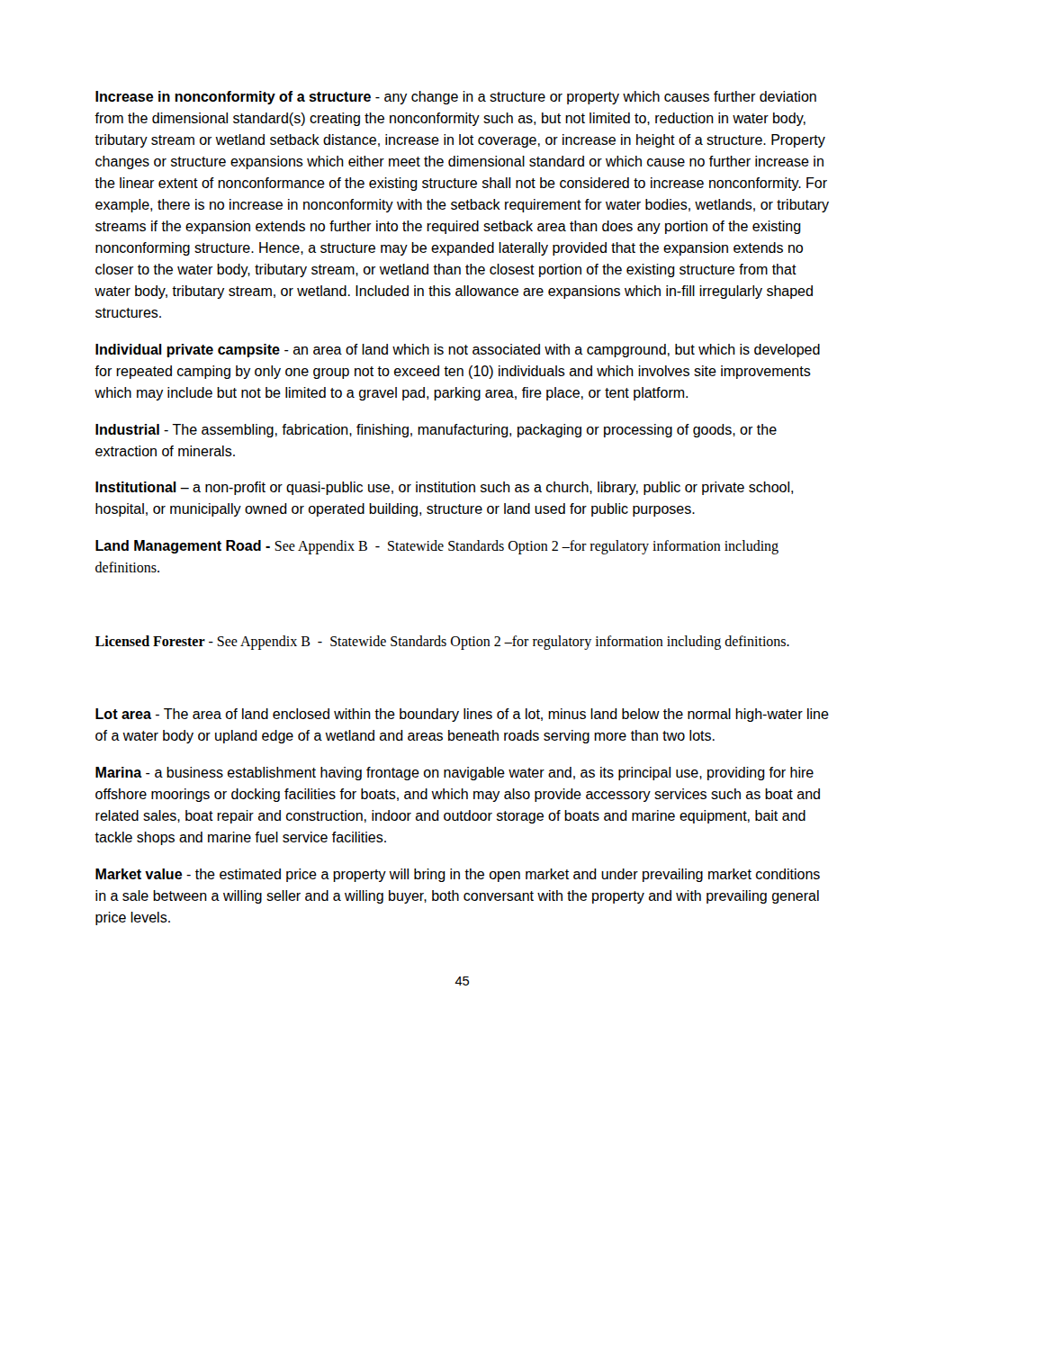Increase in nonconformity of a structure - any change in a structure or property which causes further deviation from the dimensional standard(s) creating the nonconformity such as, but not limited to, reduction in water body, tributary stream or wetland setback distance, increase in lot coverage, or increase in height of a structure. Property changes or structure expansions which either meet the dimensional standard or which cause no further increase in the linear extent of nonconformance of the existing structure shall not be considered to increase nonconformity. For example, there is no increase in nonconformity with the setback requirement for water bodies, wetlands, or tributary streams if the expansion extends no further into the required setback area than does any portion of the existing nonconforming structure. Hence, a structure may be expanded laterally provided that the expansion extends no closer to the water body, tributary stream, or wetland than the closest portion of the existing structure from that water body, tributary stream, or wetland. Included in this allowance are expansions which in-fill irregularly shaped structures.
Individual private campsite - an area of land which is not associated with a campground, but which is developed for repeated camping by only one group not to exceed ten (10) individuals and which involves site improvements which may include but not be limited to a gravel pad, parking area, fire place, or tent platform.
Industrial - The assembling, fabrication, finishing, manufacturing, packaging or processing of goods, or the extraction of minerals.
Institutional – a non-profit or quasi-public use, or institution such as a church, library, public or private school, hospital, or municipally owned or operated building, structure or land used for public purposes.
Land Management Road - See Appendix B - Statewide Standards Option 2 –for regulatory information including definitions.
Licensed Forester - See Appendix B - Statewide Standards Option 2 –for regulatory information including definitions.
Lot area - The area of land enclosed within the boundary lines of a lot, minus land below the normal high-water line of a water body or upland edge of a wetland and areas beneath roads serving more than two lots.
Marina - a business establishment having frontage on navigable water and, as its principal use, providing for hire offshore moorings or docking facilities for boats, and which may also provide accessory services such as boat and related sales, boat repair and construction, indoor and outdoor storage of boats and marine equipment, bait and tackle shops and marine fuel service facilities.
Market value - the estimated price a property will bring in the open market and under prevailing market conditions in a sale between a willing seller and a willing buyer, both conversant with the property and with prevailing general price levels.
45